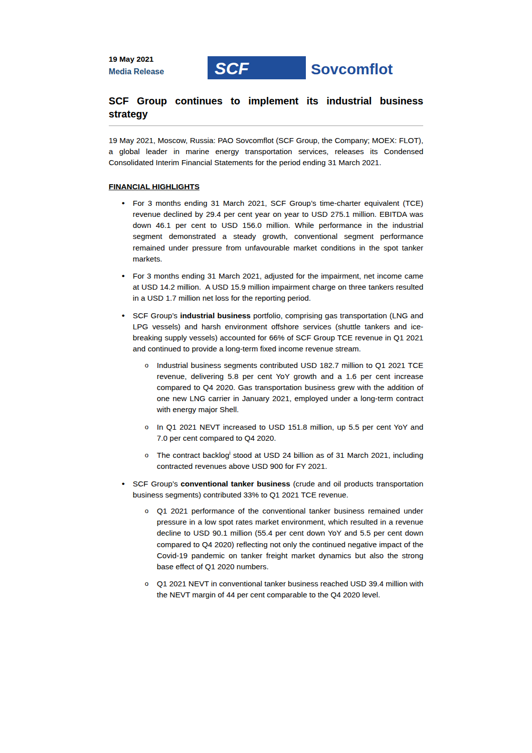19 May 2021
Media Release
SCF Sovcomflot
SCF Group continues to implement its industrial business strategy
19 May 2021, Moscow, Russia: PAO Sovcomflot (SCF Group, the Company; MOEX: FLOT), a global leader in marine energy transportation services, releases its Condensed Consolidated Interim Financial Statements for the period ending 31 March 2021.
FINANCIAL HIGHLIGHTS
For 3 months ending 31 March 2021, SCF Group’s time-charter equivalent (TCE) revenue declined by 29.4 per cent year on year to USD 275.1 million. EBITDA was down 46.1 per cent to USD 156.0 million. While performance in the industrial segment demonstrated a steady growth, conventional segment performance remained under pressure from unfavourable market conditions in the spot tanker markets.
For 3 months ending 31 March 2021, adjusted for the impairment, net income came at USD 14.2 million. A USD 15.9 million impairment charge on three tankers resulted in a USD 1.7 million net loss for the reporting period.
SCF Group’s industrial business portfolio, comprising gas transportation (LNG and LPG vessels) and harsh environment offshore services (shuttle tankers and ice-breaking supply vessels) accounted for 66% of SCF Group TCE revenue in Q1 2021 and continued to provide a long-term fixed income revenue stream.
Industrial business segments contributed USD 182.7 million to Q1 2021 TCE revenue, delivering 5.8 per cent YoY growth and a 1.6 per cent increase compared to Q4 2020. Gas transportation business grew with the addition of one new LNG carrier in January 2021, employed under a long-term contract with energy major Shell.
In Q1 2021 NEVT increased to USD 151.8 million, up 5.5 per cent YoY and 7.0 per cent compared to Q4 2020.
The contract backlogi stood at USD 24 billion as of 31 March 2021, including contracted revenues above USD 900 for FY 2021.
SCF Group’s conventional tanker business (crude and oil products transportation business segments) contributed 33% to Q1 2021 TCE revenue.
Q1 2021 performance of the conventional tanker business remained under pressure in a low spot rates market environment, which resulted in a revenue decline to USD 90.1 million (55.4 per cent down YoY and 5.5 per cent down compared to Q4 2020) reflecting not only the continued negative impact of the Covid-19 pandemic on tanker freight market dynamics but also the strong base effect of Q1 2020 numbers.
Q1 2021 NEVT in conventional tanker business reached USD 39.4 million with the NEVT margin of 44 per cent comparable to the Q4 2020 level.